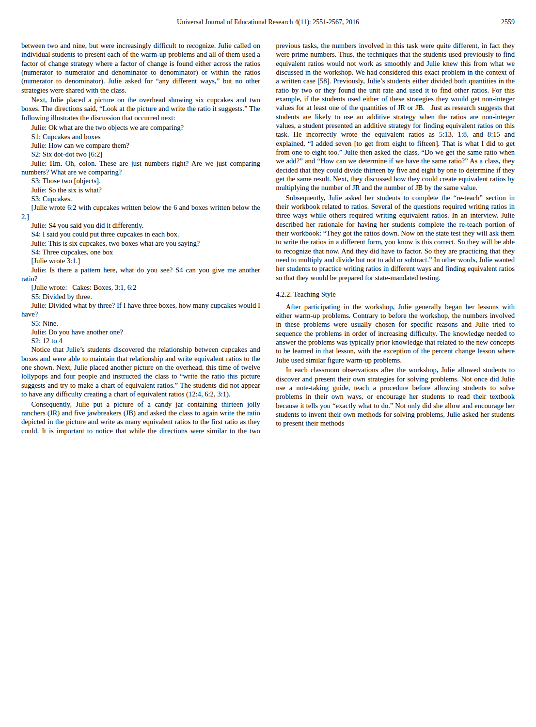Universal Journal of Educational Research 4(11): 2551-2567, 2016 2559
between two and nine, but were increasingly difficult to recognize. Julie called on individual students to present each of the warm-up problems and all of them used a factor of change strategy where a factor of change is found either across the ratios (numerator to numerator and denominator to denominator) or within the ratios (numerator to denominator). Julie asked for “any different ways,” but no other strategies were shared with the class.
Next, Julie placed a picture on the overhead showing six cupcakes and two boxes. The directions said, “Look at the picture and write the ratio it suggests.” The following illustrates the discussion that occurred next:
Julie: Ok what are the two objects we are comparing?
S1: Cupcakes and boxes
Julie: How can we compare them?
S2: Six dot-dot two [6:2]
Julie: Hm. Oh, colon. These are just numbers right? Are we just comparing numbers? What are we comparing?
S3: Those two [objects].
Julie: So the six is what?
S3: Cupcakes.
[Julie wrote 6:2 with cupcakes written below the 6 and boxes written below the 2.]
Julie: S4 you said you did it differently.
S4: I said you could put three cupcakes in each box.
Julie: This is six cupcakes, two boxes what are you saying?
S4: Three cupcakes, one box
[Julie wrote 3:1.]
Julie: Is there a pattern here, what do you see? S4 can you give me another ratio?
[Julie wrote: Cakes: Boxes, 3:1, 6:2
S5: Divided by three.
Julie: Divided what by three? If I have three boxes, how many cupcakes would I have?
S5: Nine.
Julie: Do you have another one?
S2: 12 to 4
Notice that Julie’s students discovered the relationship between cupcakes and boxes and were able to maintain that relationship and write equivalent ratios to the one shown. Next, Julie placed another picture on the overhead, this time of twelve lollypops and four people and instructed the class to “write the ratio this picture suggests and try to make a chart of equivalent ratios.” The students did not appear to have any difficulty creating a chart of equivalent ratios (12:4, 6:2, 3:1).
Consequently, Julie put a picture of a candy jar containing thirteen jolly ranchers (JR) and five jawbreakers (JB) and asked the class to again write the ratio depicted in the picture and write as many equivalent ratios to the first ratio as they could. It is important to notice that while the directions were similar to the two previous tasks, the numbers involved in this task were quite different, in fact they were prime numbers. Thus, the techniques that the students used previously to find equivalent ratios would not work as smoothly and Julie knew this from what we discussed in the workshop. We had considered this exact problem in the context of a written case [58]. Previously, Julie’s students either divided both quantities in the ratio by two or they found the unit rate and used it to find other ratios. For this example, if the students used either of these strategies they would get non-integer values for at least one of the quantities of JR or JB. Just as research suggests that students are likely to use an additive strategy when the ratios are non-integer values, a student presented an additive strategy for finding equivalent ratios on this task. He incorrectly wrote the equivalent ratios as 5:13, 1:8, and 8:15 and explained, “I added seven [to get from eight to fifteen]. That is what I did to get from one to eight too.” Julie then asked the class, “Do we get the same ratio when we add?” and “How can we determine if we have the same ratio?” As a class, they decided that they could divide thirteen by five and eight by one to determine if they get the same result. Next, they discussed how they could create equivalent ratios by multiplying the number of JR and the number of JB by the same value.
Subsequently, Julie asked her students to complete the “re-teach” section in their workbook related to ratios. Several of the questions required writing ratios in three ways while others required writing equivalent ratios. In an interview, Julie described her rationale for having her students complete the re-teach portion of their workbook: “They got the ratios down. Now on the state test they will ask them to write the ratios in a different form, you know is this correct. So they will be able to recognize that now. And they did have to factor. So they are practicing that they need to multiply and divide but not to add or subtract.” In other words, Julie wanted her students to practice writing ratios in different ways and finding equivalent ratios so that they would be prepared for state-mandated testing.
4.2.2. Teaching Style
After participating in the workshop, Julie generally began her lessons with either warm-up problems. Contrary to before the workshop, the numbers involved in these problems were usually chosen for specific reasons and Julie tried to sequence the problems in order of increasing difficulty. The knowledge needed to answer the problems was typically prior knowledge that related to the new concepts to be learned in that lesson, with the exception of the percent change lesson where Julie used similar figure warm-up problems.
In each classroom observations after the workshop, Julie allowed students to discover and present their own strategies for solving problems. Not once did Julie use a note-taking guide, teach a procedure before allowing students to solve problems in their own ways, or encourage her students to read their textbook because it tells you “exactly what to do.” Not only did she allow and encourage her students to invent their own methods for solving problems, Julie asked her students to present their methods